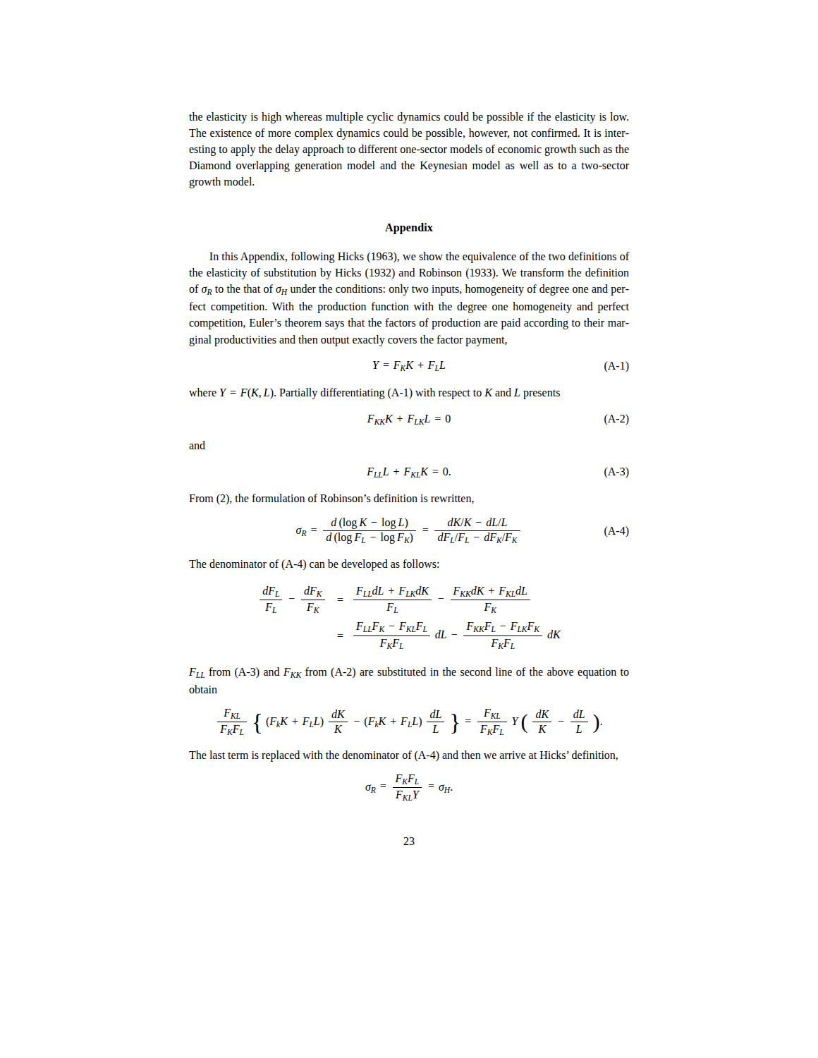the elasticity is high whereas multiple cyclic dynamics could be possible if the elasticity is low. The existence of more complex dynamics could be possible, however, not confirmed. It is interesting to apply the delay approach to different one-sector models of economic growth such as the Diamond overlapping generation model and the Keynesian model as well as to a two-sector growth model.
Appendix
In this Appendix, following Hicks (1963), we show the equivalence of the two definitions of the elasticity of substitution by Hicks (1932) and Robinson (1933). We transform the definition of σR to the that of σH under the conditions: only two inputs, homogeneity of degree one and perfect competition. With the production function with the degree one homogeneity and perfect competition, Euler’s theorem says that the factors of production are paid according to their marginal productivities and then output exactly covers the factor payment,
Y = FKK + FLL (A-1)
where Y = F(K, L). Partially differentiating (A-1) with respect to K and L presents
FKK K + FLK L = 0 (A-2)
and
FLL L + FKL K = 0. (A-3)
From (2), the formulation of Robinson’s definition is rewritten,
σR = d (log K − log L) d (log FL − log FK) = dK/K − dL/L dF L/FL − dF K/FK (A-4)
The denominator of (A-4) can be developed as follows:
| dF L F L − dF K F K | = | F LL dL + F LK dK F L − F KK dK + F KL dL F K |
| | = | F LL F K − F KL F L F K F L dL − F KK F L − F LK F K F K F L dK |
FLL from (A-3) and FKK from (A-2) are substituted in the second line of the above equation to obtain
FKL FKFL { (FkK + FLL) dK K − (FkK + FLL) dL L } = FKL FKFL Y ( dK K − dL L ).
The last term is replaced with the denominator of (A-4) and then we arrive at Hicks’ definition,
σR = FKFL FKL Y = σH.
23